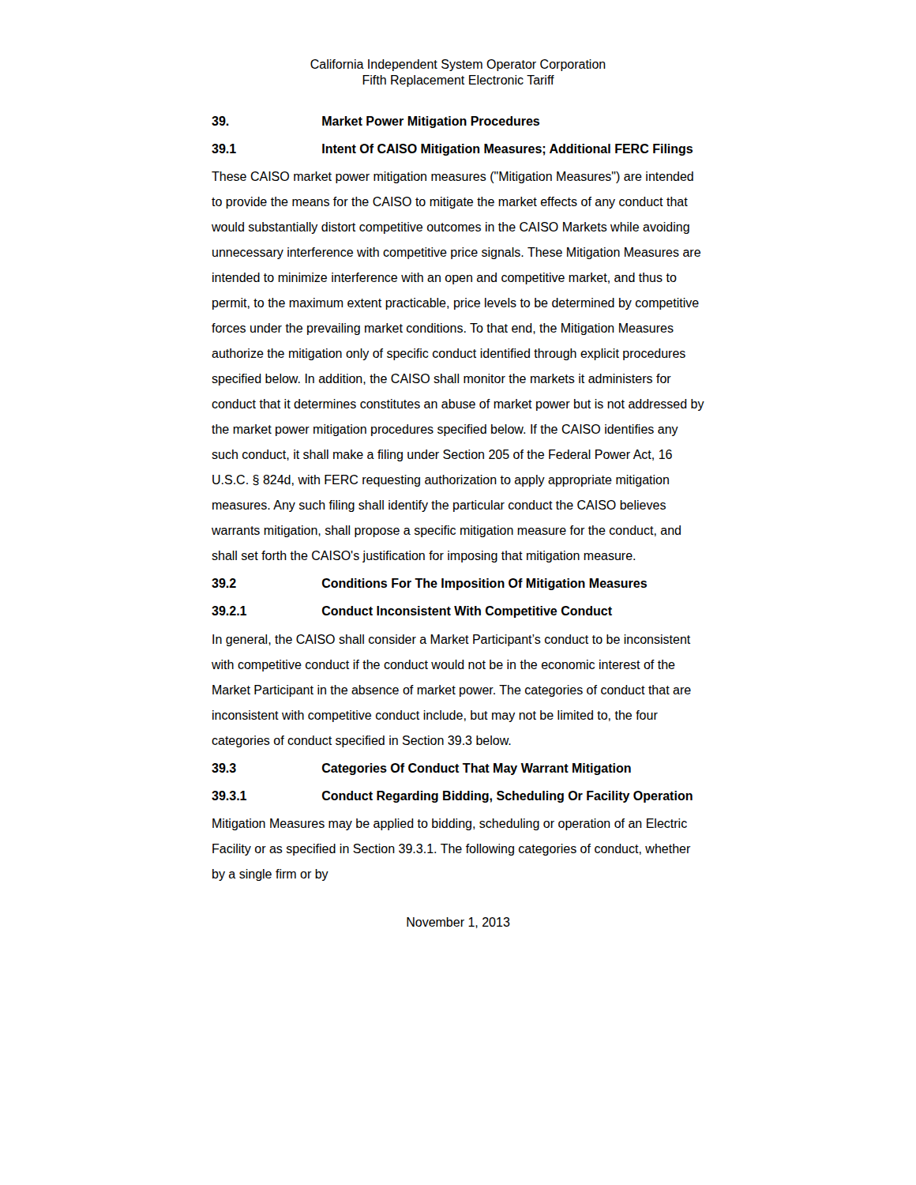California Independent System Operator Corporation
Fifth Replacement Electronic Tariff
39. Market Power Mitigation Procedures
39.1 Intent Of CAISO Mitigation Measures; Additional FERC Filings
These CAISO market power mitigation measures ("Mitigation Measures") are intended to provide the means for the CAISO to mitigate the market effects of any conduct that would substantially distort competitive outcomes in the CAISO Markets while avoiding unnecessary interference with competitive price signals. These Mitigation Measures are intended to minimize interference with an open and competitive market, and thus to permit, to the maximum extent practicable, price levels to be determined by competitive forces under the prevailing market conditions. To that end, the Mitigation Measures authorize the mitigation only of specific conduct identified through explicit procedures specified below. In addition, the CAISO shall monitor the markets it administers for conduct that it determines constitutes an abuse of market power but is not addressed by the market power mitigation procedures specified below. If the CAISO identifies any such conduct, it shall make a filing under Section 205 of the Federal Power Act, 16 U.S.C. § 824d, with FERC requesting authorization to apply appropriate mitigation measures. Any such filing shall identify the particular conduct the CAISO believes warrants mitigation, shall propose a specific mitigation measure for the conduct, and shall set forth the CAISO's justification for imposing that mitigation measure.
39.2 Conditions For The Imposition Of Mitigation Measures
39.2.1 Conduct Inconsistent With Competitive Conduct
In general, the CAISO shall consider a Market Participant’s conduct to be inconsistent with competitive conduct if the conduct would not be in the economic interest of the Market Participant in the absence of market power. The categories of conduct that are inconsistent with competitive conduct include, but may not be limited to, the four categories of conduct specified in Section 39.3 below.
39.3 Categories Of Conduct That May Warrant Mitigation
39.3.1 Conduct Regarding Bidding, Scheduling Or Facility Operation
Mitigation Measures may be applied to bidding, scheduling or operation of an Electric Facility or as specified in Section 39.3.1. The following categories of conduct, whether by a single firm or by
November 1, 2013